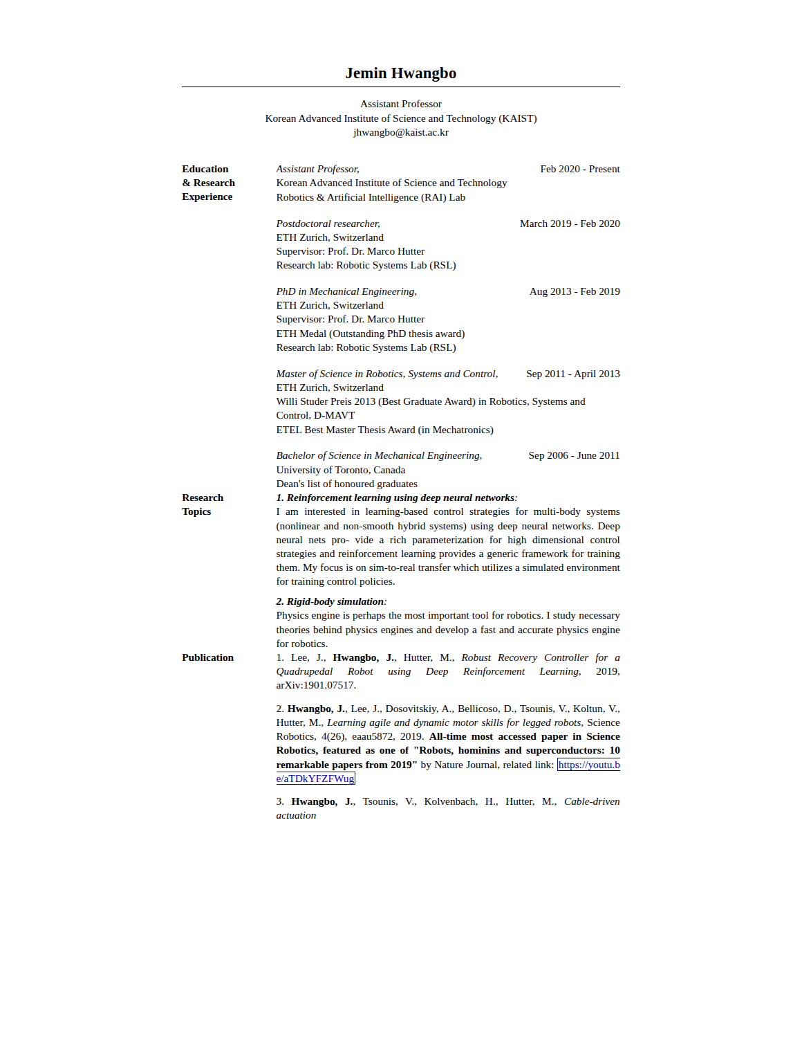Jemin Hwangbo
Assistant Professor
Korean Advanced Institute of Science and Technology (KAIST)
jhwangbo@kaist.ac.kr
| Education & Research Experience | Feb 2020 - Present Assistant Professor, Korean Advanced Institute of Science and Technology Robotics & Artificial Intelligence (RAI) Lab March 2019 - Feb 2020 Postdoctoral researcher, ETH Zurich, Switzerland Supervisor: Prof. Dr. Marco Hutter Research lab: Robotic Systems Lab (RSL) Aug 2013 - Feb 2019 PhD in Mechanical Engineering, ETH Zurich, Switzerland Supervisor: Prof. Dr. Marco Hutter ETH Medal (Outstanding PhD thesis award) Research lab: Robotic Systems Lab (RSL) Sep 2011 - April 2013 Master of Science in Robotics, Systems and Control, ETH Zurich, Switzerland Willi Studer Preis 2013 (Best Graduate Award) in Robotics, Systems and Control, D-MAVT ETEL Best Master Thesis Award (in Mechatronics) Sep 2006 - June 2011 Bachelor of Science in Mechanical Engineering, University of Toronto, Canada Dean's list of honoured graduates |
| Research Topics | 1. Reinforcement learning using deep neural networks : I am interested in learning-based control strategies for multi-body systems (nonlinear and non-smooth hybrid systems) using deep neural networks. Deep neural nets pro- vide a rich parameterization for high dimensional control strategies and reinforcement learning provides a generic framework for training them. My focus is on sim-to-real transfer which utilizes a simulated environment for training control policies. 2. Rigid-body simulation : Physics engine is perhaps the most important tool for robotics. I study necessary theories behind physics engines and develop a fast and accurate physics engine for robotics. |
| Publication | 1. Lee, J., Hwangbo, J. , Hutter, M., Robust Recovery Controller for a Quadrupedal Robot using Deep Reinforcement Learning , 2019, arXiv:1901.07517. 2. Hwangbo, J. , Lee, J., Dosovitskiy, A., Bellicoso, D., Tsounis, V., Koltun, V., Hutter, M., Learning agile and dynamic motor skills for legged robots , Science Robotics, 4(26), eaau5872, 2019. All-time most accessed paper in Science Robotics, featured as one of "Robots, hominins and superconductors: 10 remarkable papers from 2019" by Nature Journal, related link: https: //youtu.be/aTDkYFZFWug 3. Hwangbo, J. , Tsounis, V., Kolvenbach, H., Hutter, M., Cable-driven actuation |